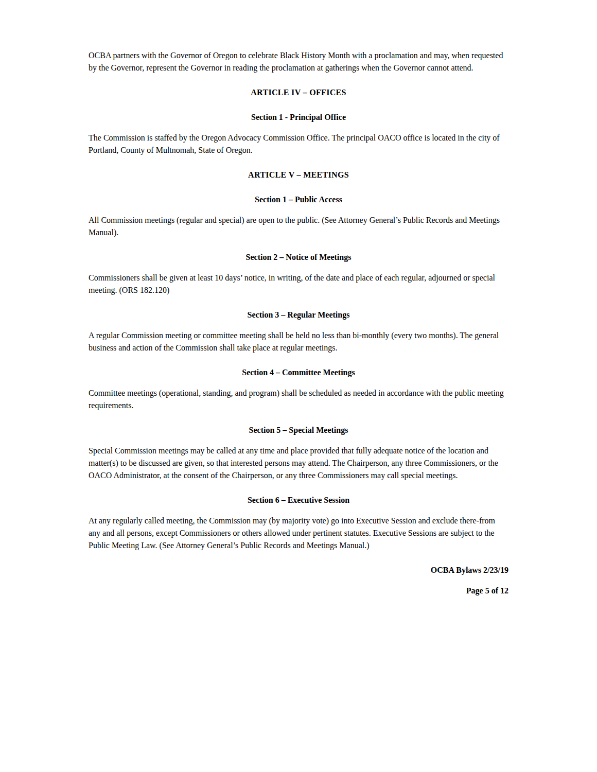OCBA partners with the Governor of Oregon to celebrate Black History Month with a proclamation and may, when requested by the Governor, represent the Governor in reading the proclamation at gatherings when the Governor cannot attend.
ARTICLE IV – OFFICES
Section 1 - Principal Office
The Commission is staffed by the Oregon Advocacy Commission Office. The principal OACO office is located in the city of Portland, County of Multnomah, State of Oregon.
ARTICLE V – MEETINGS
Section 1 – Public Access
All Commission meetings (regular and special) are open to the public. (See Attorney General’s Public Records and Meetings Manual).
Section 2 – Notice of Meetings
Commissioners shall be given at least 10 days’ notice, in writing, of the date and place of each regular, adjourned or special meeting. (ORS 182.120)
Section 3 – Regular Meetings
A regular Commission meeting or committee meeting shall be held no less than bi-monthly (every two months). The general business and action of the Commission shall take place at regular meetings.
Section 4 – Committee Meetings
Committee meetings (operational, standing, and program) shall be scheduled as needed in accordance with the public meeting requirements.
Section 5 – Special Meetings
Special Commission meetings may be called at any time and place provided that fully adequate notice of the location and matter(s) to be discussed are given, so that interested persons may attend. The Chairperson, any three Commissioners, or the OACO Administrator, at the consent of the Chairperson, or any three Commissioners may call special meetings.
Section 6 – Executive Session
At any regularly called meeting, the Commission may (by majority vote) go into Executive Session and exclude there-from any and all persons, except Commissioners or others allowed under pertinent statutes. Executive Sessions are subject to the Public Meeting Law. (See Attorney General’s Public Records and Meetings Manual.)
OCBA Bylaws 2/23/19
Page 5 of 12